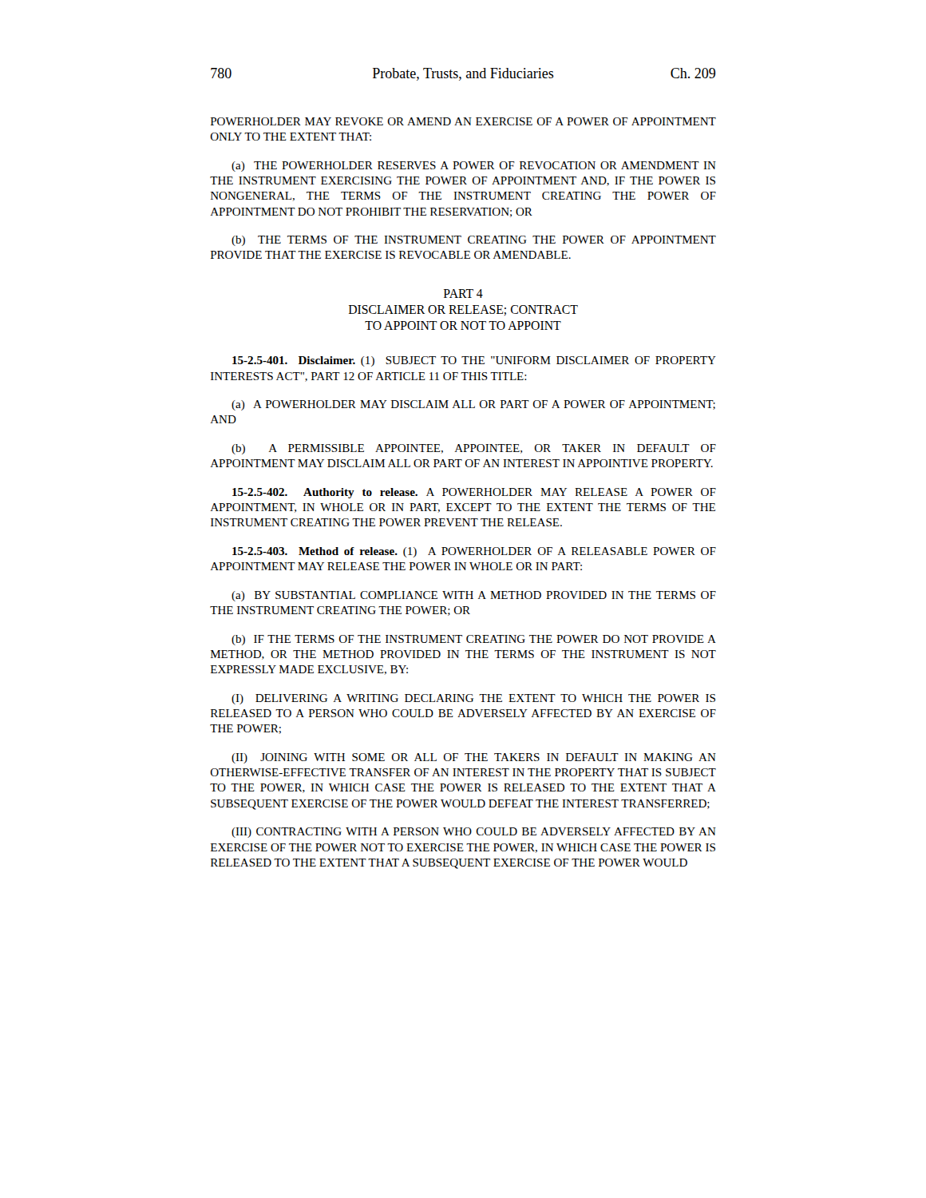780
Probate, Trusts, and Fiduciaries
Ch. 209
POWERHOLDER MAY REVOKE OR AMEND AN EXERCISE OF A POWER OF APPOINTMENT ONLY TO THE EXTENT THAT:
(a) THE POWERHOLDER RESERVES A POWER OF REVOCATION OR AMENDMENT IN THE INSTRUMENT EXERCISING THE POWER OF APPOINTMENT AND, IF THE POWER IS NONGENERAL, THE TERMS OF THE INSTRUMENT CREATING THE POWER OF APPOINTMENT DO NOT PROHIBIT THE RESERVATION; OR
(b) THE TERMS OF THE INSTRUMENT CREATING THE POWER OF APPOINTMENT PROVIDE THAT THE EXERCISE IS REVOCABLE OR AMENDABLE.
PART 4 DISCLAIMER OR RELEASE; CONTRACT TO APPOINT OR NOT TO APPOINT
15-2.5-401. Disclaimer. (1) SUBJECT TO THE "UNIFORM DISCLAIMER OF PROPERTY INTERESTS ACT", PART 12 OF ARTICLE 11 OF THIS TITLE:
(a) A POWERHOLDER MAY DISCLAIM ALL OR PART OF A POWER OF APPOINTMENT; AND
(b) A PERMISSIBLE APPOINTEE, APPOINTEE, OR TAKER IN DEFAULT OF APPOINTMENT MAY DISCLAIM ALL OR PART OF AN INTEREST IN APPOINTIVE PROPERTY.
15-2.5-402. Authority to release. A POWERHOLDER MAY RELEASE A POWER OF APPOINTMENT, IN WHOLE OR IN PART, EXCEPT TO THE EXTENT THE TERMS OF THE INSTRUMENT CREATING THE POWER PREVENT THE RELEASE.
15-2.5-403. Method of release. (1) A POWERHOLDER OF A RELEASABLE POWER OF APPOINTMENT MAY RELEASE THE POWER IN WHOLE OR IN PART:
(a) BY SUBSTANTIAL COMPLIANCE WITH A METHOD PROVIDED IN THE TERMS OF THE INSTRUMENT CREATING THE POWER; OR
(b) IF THE TERMS OF THE INSTRUMENT CREATING THE POWER DO NOT PROVIDE A METHOD, OR THE METHOD PROVIDED IN THE TERMS OF THE INSTRUMENT IS NOT EXPRESSLY MADE EXCLUSIVE, BY:
(I) DELIVERING A WRITING DECLARING THE EXTENT TO WHICH THE POWER IS RELEASED TO A PERSON WHO COULD BE ADVERSELY AFFECTED BY AN EXERCISE OF THE POWER;
(II) JOINING WITH SOME OR ALL OF THE TAKERS IN DEFAULT IN MAKING AN OTHERWISE-EFFECTIVE TRANSFER OF AN INTEREST IN THE PROPERTY THAT IS SUBJECT TO THE POWER, IN WHICH CASE THE POWER IS RELEASED TO THE EXTENT THAT A SUBSEQUENT EXERCISE OF THE POWER WOULD DEFEAT THE INTEREST TRANSFERRED;
(III) CONTRACTING WITH A PERSON WHO COULD BE ADVERSELY AFFECTED BY AN EXERCISE OF THE POWER NOT TO EXERCISE THE POWER, IN WHICH CASE THE POWER IS RELEASED TO THE EXTENT THAT A SUBSEQUENT EXERCISE OF THE POWER WOULD